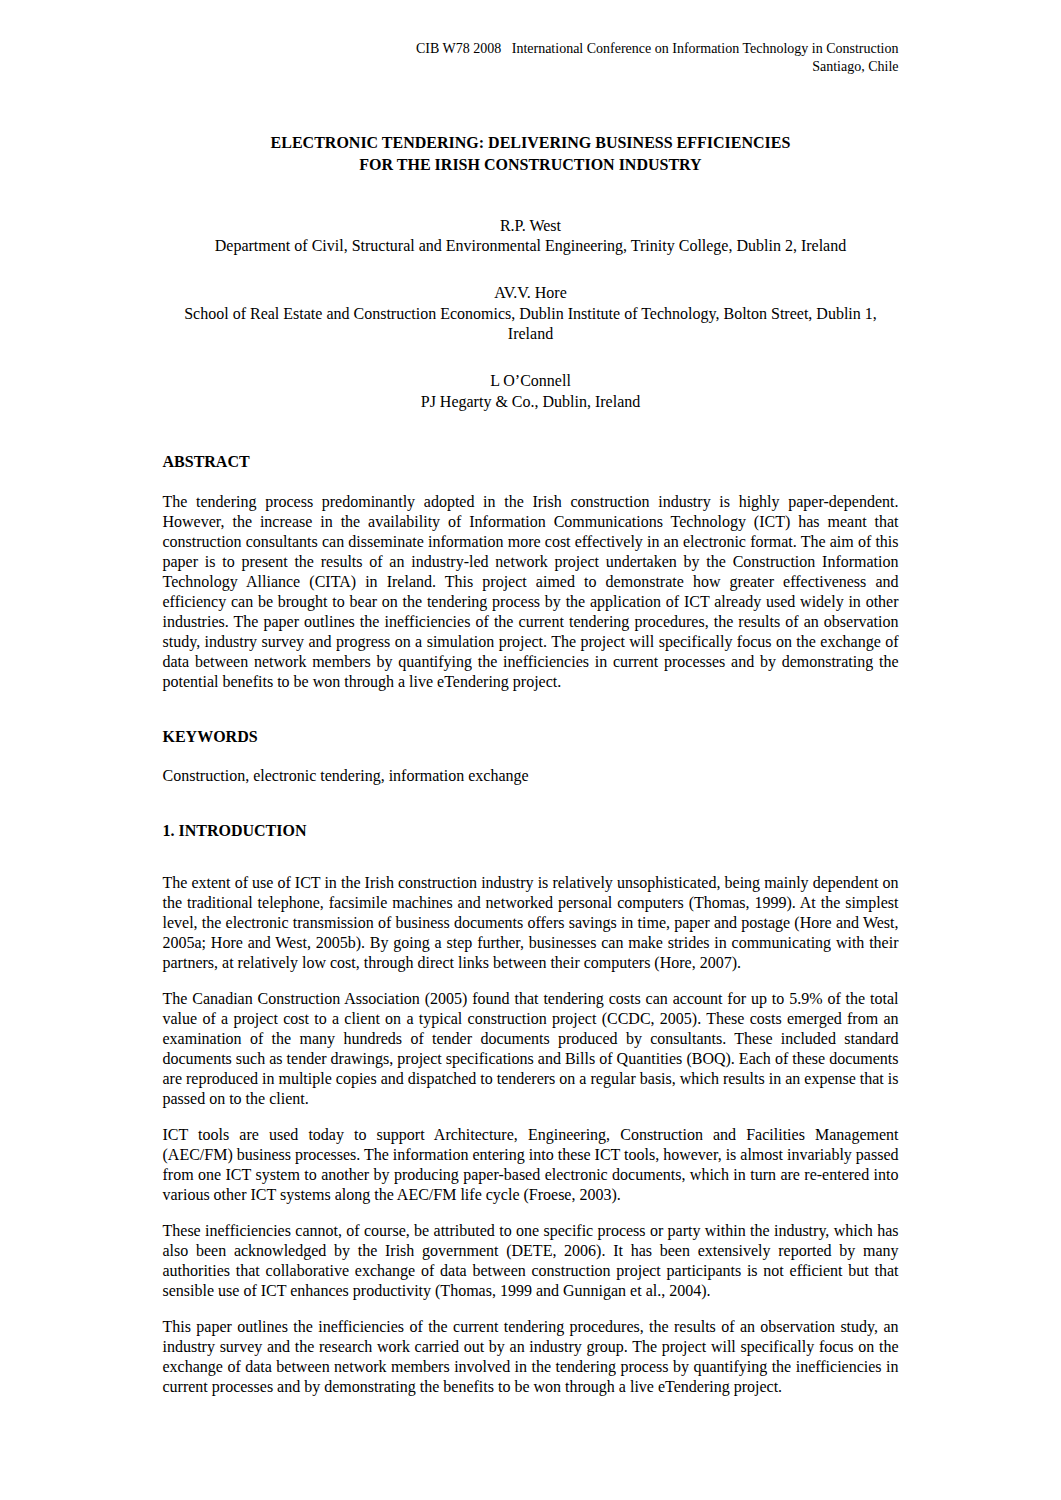CIB W78 2008 International Conference on Information Technology in Construction
Santiago, Chile
Electronic Tendering: Delivering Business Efficiencies for the Irish Construction Industry
R.P. West
Department of Civil, Structural and Environmental Engineering, Trinity College, Dublin 2, Ireland
AV.V. Hore
School of Real Estate and Construction Economics, Dublin Institute of Technology, Bolton Street, Dublin 1, Ireland
L O’Connell
PJ Hegarty & Co., Dublin, Ireland
Abstract
The tendering process predominantly adopted in the Irish construction industry is highly paper-dependent. However, the increase in the availability of Information Communications Technology (ICT) has meant that construction consultants can disseminate information more cost effectively in an electronic format. The aim of this paper is to present the results of an industry-led network project undertaken by the Construction Information Technology Alliance (CITA) in Ireland. This project aimed to demonstrate how greater effectiveness and efficiency can be brought to bear on the tendering process by the application of ICT already used widely in other industries. The paper outlines the inefficiencies of the current tendering procedures, the results of an observation study, industry survey and progress on a simulation project. The project will specifically focus on the exchange of data between network members by quantifying the inefficiencies in current processes and by demonstrating the potential benefits to be won through a live eTendering project.
Keywords
Construction, electronic tendering, information exchange
1. Introduction
The extent of use of ICT in the Irish construction industry is relatively unsophisticated, being mainly dependent on the traditional telephone, facsimile machines and networked personal computers (Thomas, 1999). At the simplest level, the electronic transmission of business documents offers savings in time, paper and postage (Hore and West, 2005a; Hore and West, 2005b). By going a step further, businesses can make strides in communicating with their partners, at relatively low cost, through direct links between their computers (Hore, 2007).
The Canadian Construction Association (2005) found that tendering costs can account for up to 5.9% of the total value of a project cost to a client on a typical construction project (CCDC, 2005). These costs emerged from an examination of the many hundreds of tender documents produced by consultants. These included standard documents such as tender drawings, project specifications and Bills of Quantities (BOQ). Each of these documents are reproduced in multiple copies and dispatched to tenderers on a regular basis, which results in an expense that is passed on to the client.
ICT tools are used today to support Architecture, Engineering, Construction and Facilities Management (AEC/FM) business processes. The information entering into these ICT tools, however, is almost invariably passed from one ICT system to another by producing paper-based electronic documents, which in turn are re-entered into various other ICT systems along the AEC/FM life cycle (Froese, 2003).
These inefficiencies cannot, of course, be attributed to one specific process or party within the industry, which has also been acknowledged by the Irish government (DETE, 2006). It has been extensively reported by many authorities that collaborative exchange of data between construction project participants is not efficient but that sensible use of ICT enhances productivity (Thomas, 1999 and Gunnigan et al., 2004).
This paper outlines the inefficiencies of the current tendering procedures, the results of an observation study, an industry survey and the research work carried out by an industry group. The project will specifically focus on the exchange of data between network members involved in the tendering process by quantifying the inefficiencies in current processes and by demonstrating the benefits to be won through a live eTendering project.